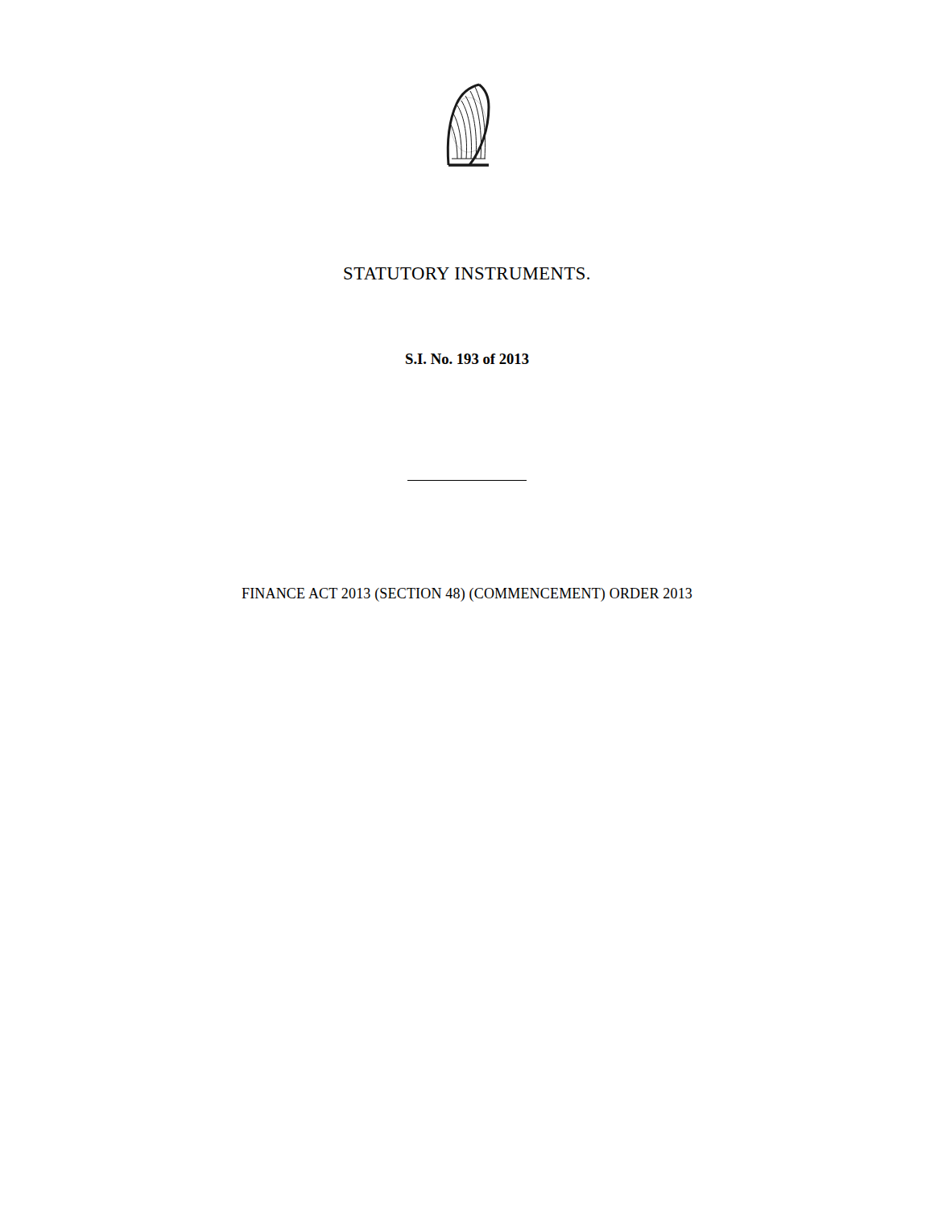STATUTORY INSTRUMENTS.
S.I. No. 193 of 2013
FINANCE ACT 2013 (SECTION 48) (COMMENCEMENT) ORDER 2013